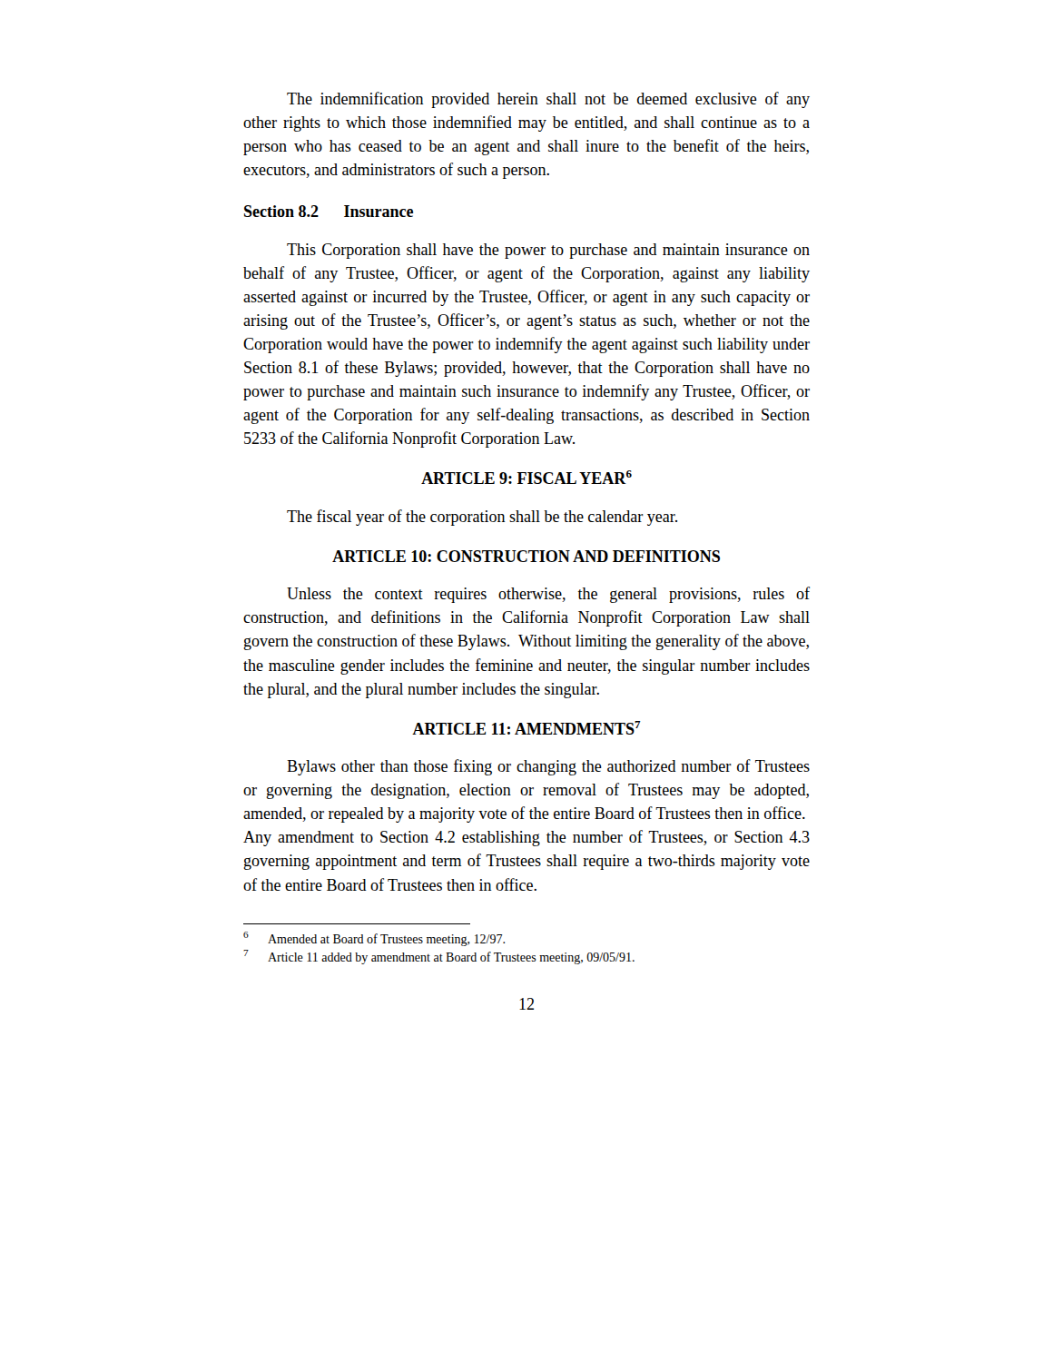The indemnification provided herein shall not be deemed exclusive of any other rights to which those indemnified may be entitled, and shall continue as to a person who has ceased to be an agent and shall inure to the benefit of the heirs, executors, and administrators of such a person.
Section 8.2 Insurance
This Corporation shall have the power to purchase and maintain insurance on behalf of any Trustee, Officer, or agent of the Corporation, against any liability asserted against or incurred by the Trustee, Officer, or agent in any such capacity or arising out of the Trustee’s, Officer’s, or agent’s status as such, whether or not the Corporation would have the power to indemnify the agent against such liability under Section 8.1 of these Bylaws; provided, however, that the Corporation shall have no power to purchase and maintain such insurance to indemnify any Trustee, Officer, or agent of the Corporation for any self-dealing transactions, as described in Section 5233 of the California Nonprofit Corporation Law.
ARTICLE 9: FISCAL YEAR6
The fiscal year of the corporation shall be the calendar year.
ARTICLE 10: CONSTRUCTION AND DEFINITIONS
Unless the context requires otherwise, the general provisions, rules of construction, and definitions in the California Nonprofit Corporation Law shall govern the construction of these Bylaws. Without limiting the generality of the above, the masculine gender includes the feminine and neuter, the singular number includes the plural, and the plural number includes the singular.
ARTICLE 11: AMENDMENTS7
Bylaws other than those fixing or changing the authorized number of Trustees or governing the designation, election or removal of Trustees may be adopted, amended, or repealed by a majority vote of the entire Board of Trustees then in office. Any amendment to Section 4.2 establishing the number of Trustees, or Section 4.3 governing appointment and term of Trustees shall require a two-thirds majority vote of the entire Board of Trustees then in office.
6 Amended at Board of Trustees meeting, 12/97.
7 Article 11 added by amendment at Board of Trustees meeting, 09/05/91.
12